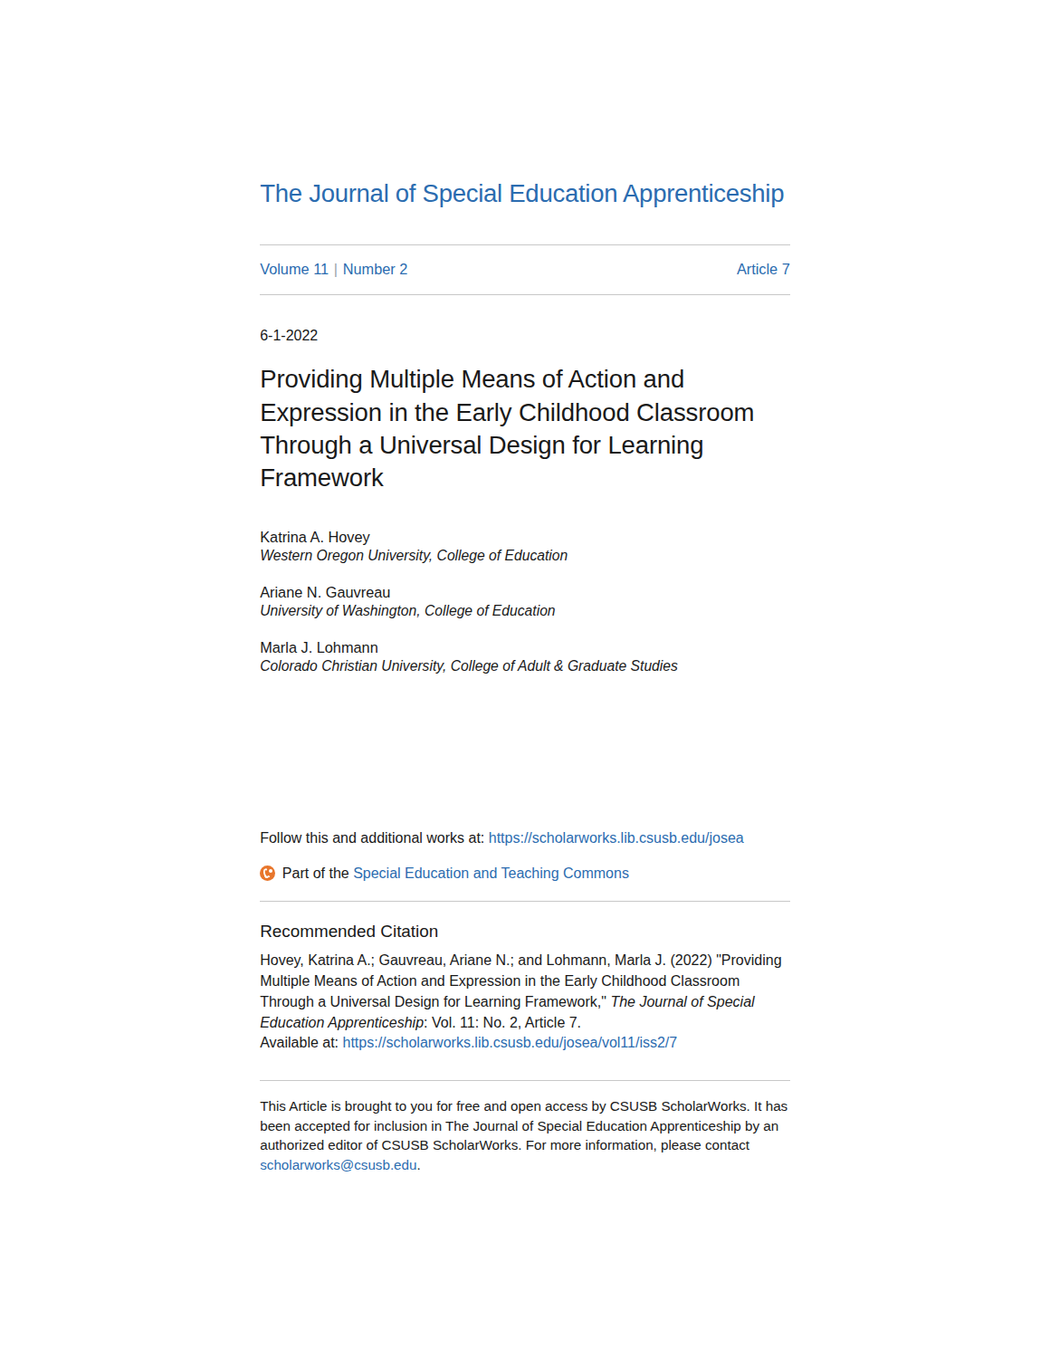The Journal of Special Education Apprenticeship
Volume 11|Number 2
Article 7
6-1-2022
Providing Multiple Means of Action and Expression in the Early Childhood Classroom Through a Universal Design for Learning Framework
Katrina A. Hovey
Western Oregon University, College of Education
Ariane N. Gauvreau
University of Washington, College of Education
Marla J. Lohmann
Colorado Christian University, College of Adult & Graduate Studies
Follow this and additional works at: https://scholarworks.lib.csusb.edu/josea
Part of the Special Education and Teaching Commons
Recommended Citation
Hovey, Katrina A.; Gauvreau, Ariane N.; and Lohmann, Marla J. (2022) "Providing Multiple Means of Action and Expression in the Early Childhood Classroom Through a Universal Design for Learning Framework," The Journal of Special Education Apprenticeship: Vol. 11: No. 2, Article 7.
Available at: https://scholarworks.lib.csusb.edu/josea/vol11/iss2/7
This Article is brought to you for free and open access by CSUSB ScholarWorks. It has been accepted for inclusion in The Journal of Special Education Apprenticeship by an authorized editor of CSUSB ScholarWorks. For more information, please contact scholarworks@csusb.edu.